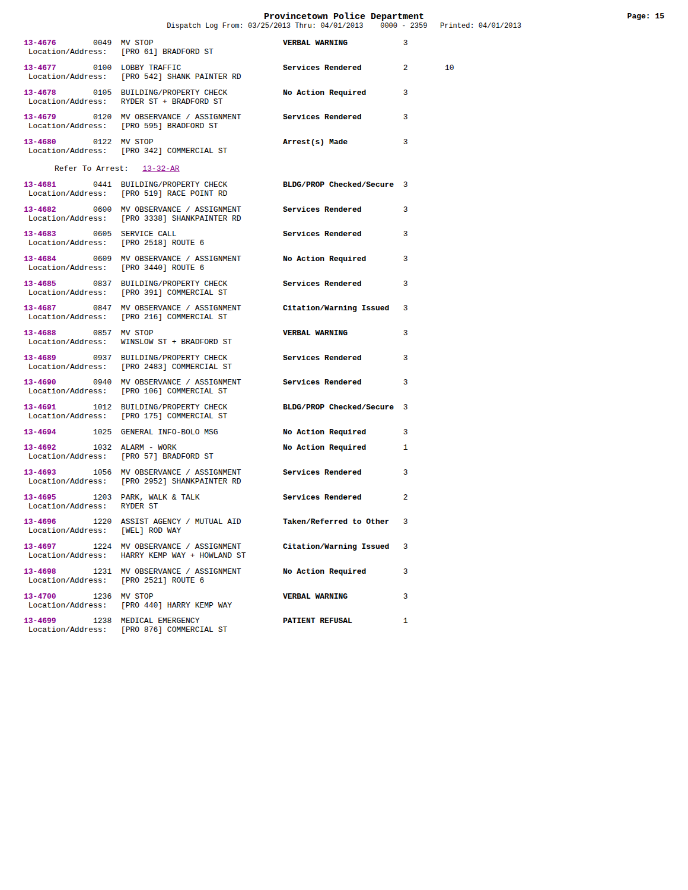Provincetown Police Department Page: 15
Dispatch Log From: 03/25/2013 Thru: 04/01/2013 0000 - 2359 Printed: 04/01/2013
13-4676 0049 MV STOP VERBAL WARNING 3 Location/Address: [PRO 61] BRADFORD ST
13-4677 0100 LOBBY TRAFFIC Services Rendered 2 10 Location/Address: [PRO 542] SHANK PAINTER RD
13-4678 0105 BUILDING/PROPERTY CHECK No Action Required 3 Location/Address: RYDER ST + BRADFORD ST
13-4679 0120 MV OBSERVANCE / ASSIGNMENT Services Rendered 3 Location/Address: [PRO 595] BRADFORD ST
13-4680 0122 MV STOP Arrest(s) Made 3 Location/Address: [PRO 342] COMMERCIAL ST Refer To Arrest: 13-32-AR
13-4681 0441 BUILDING/PROPERTY CHECK BLDG/PROP Checked/Secure 3 Location/Address: [PRO 519] RACE POINT RD
13-4682 0600 MV OBSERVANCE / ASSIGNMENT Services Rendered 3 Location/Address: [PRO 3338] SHANKPAINTER RD
13-4683 0605 SERVICE CALL Services Rendered 3 Location/Address: [PRO 2518] ROUTE 6
13-4684 0609 MV OBSERVANCE / ASSIGNMENT No Action Required 3 Location/Address: [PRO 3440] ROUTE 6
13-4685 0837 BUILDING/PROPERTY CHECK Services Rendered 3 Location/Address: [PRO 391] COMMERCIAL ST
13-4687 0847 MV OBSERVANCE / ASSIGNMENT Citation/Warning Issued 3 Location/Address: [PRO 216] COMMERCIAL ST
13-4688 0857 MV STOP VERBAL WARNING 3 Location/Address: WINSLOW ST + BRADFORD ST
13-4689 0937 BUILDING/PROPERTY CHECK Services Rendered 3 Location/Address: [PRO 2483] COMMERCIAL ST
13-4690 0940 MV OBSERVANCE / ASSIGNMENT Services Rendered 3 Location/Address: [PRO 106] COMMERCIAL ST
13-4691 1012 BUILDING/PROPERTY CHECK BLDG/PROP Checked/Secure 3 Location/Address: [PRO 175] COMMERCIAL ST
13-4694 1025 GENERAL INFO-BOLO MSG No Action Required 3
13-4692 1032 ALARM - WORK No Action Required 1 Location/Address: [PRO 57] BRADFORD ST
13-4693 1056 MV OBSERVANCE / ASSIGNMENT Services Rendered 3 Location/Address: [PRO 2952] SHANKPAINTER RD
13-4695 1203 PARK, WALK & TALK Services Rendered 2 Location/Address: RYDER ST
13-4696 1220 ASSIST AGENCY / MUTUAL AID Taken/Referred to Other 3 Location/Address: [WEL] ROD WAY
13-4697 1224 MV OBSERVANCE / ASSIGNMENT Citation/Warning Issued 3 Location/Address: HARRY KEMP WAY + HOWLAND ST
13-4698 1231 MV OBSERVANCE / ASSIGNMENT No Action Required 3 Location/Address: [PRO 2521] ROUTE 6
13-4700 1236 MV STOP VERBAL WARNING 3 Location/Address: [PRO 440] HARRY KEMP WAY
13-4699 1238 MEDICAL EMERGENCY PATIENT REFUSAL 1 Location/Address: [PRO 876] COMMERCIAL ST